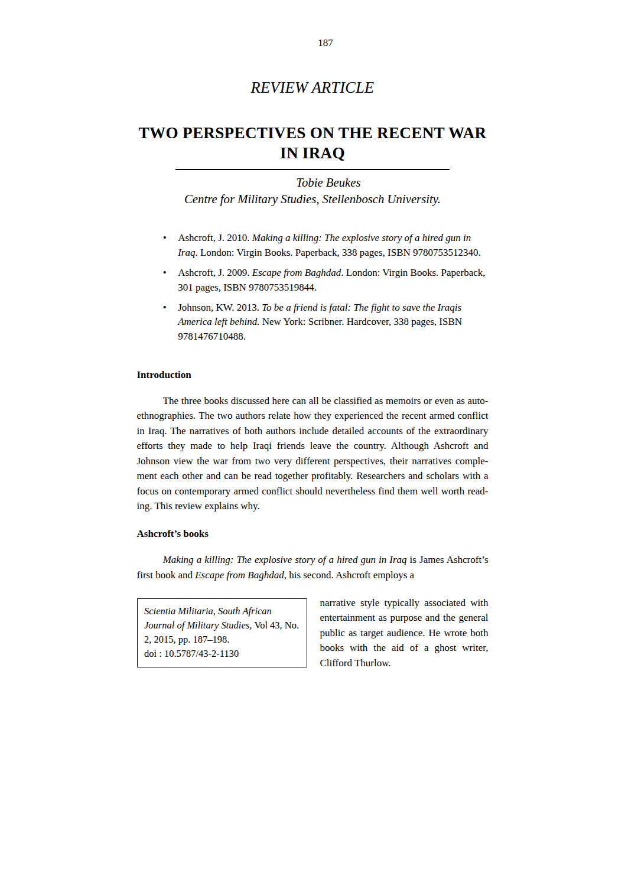187
REVIEW ARTICLE
TWO PERSPECTIVES ON THE RECENT WAR
IN IRAQ
Tobie Beukes
Centre for Military Studies, Stellenbosch University.
Ashcroft, J. 2010. Making a killing: The explosive story of a hired gun in Iraq. London: Virgin Books. Paperback, 338 pages, ISBN 9780753512340.
Ashcroft, J. 2009. Escape from Baghdad. London: Virgin Books. Paperback, 301 pages, ISBN 9780753519844.
Johnson, KW. 2013. To be a friend is fatal: The fight to save the Iraqis America left behind. New York: Scribner. Hardcover, 338 pages, ISBN 9781476710488.
Introduction
The three books discussed here can all be classified as memoirs or even as auto-ethnographies. The two authors relate how they experienced the recent armed conflict in Iraq. The narratives of both authors include detailed accounts of the extraordinary efforts they made to help Iraqi friends leave the country. Although Ashcroft and Johnson view the war from two very different perspectives, their narratives complement each other and can be read together profitably. Researchers and scholars with a focus on contemporary armed conflict should nevertheless find them well worth reading. This review explains why.
Ashcroft’s books
Making a killing: The explosive story of a hired gun in Iraq is James Ashcroft’s first book and Escape from Baghdad, his second. Ashcroft employs a
Scientia Militaria, South African Journal of Military Studies, Vol 43, No. 2, 2015, pp. 187–198.
doi : 10.5787/43-2-1130
narrative style typically associated with entertainment as purpose and the general public as target audience. He wrote both books with the aid of a ghost writer, Clifford Thurlow.